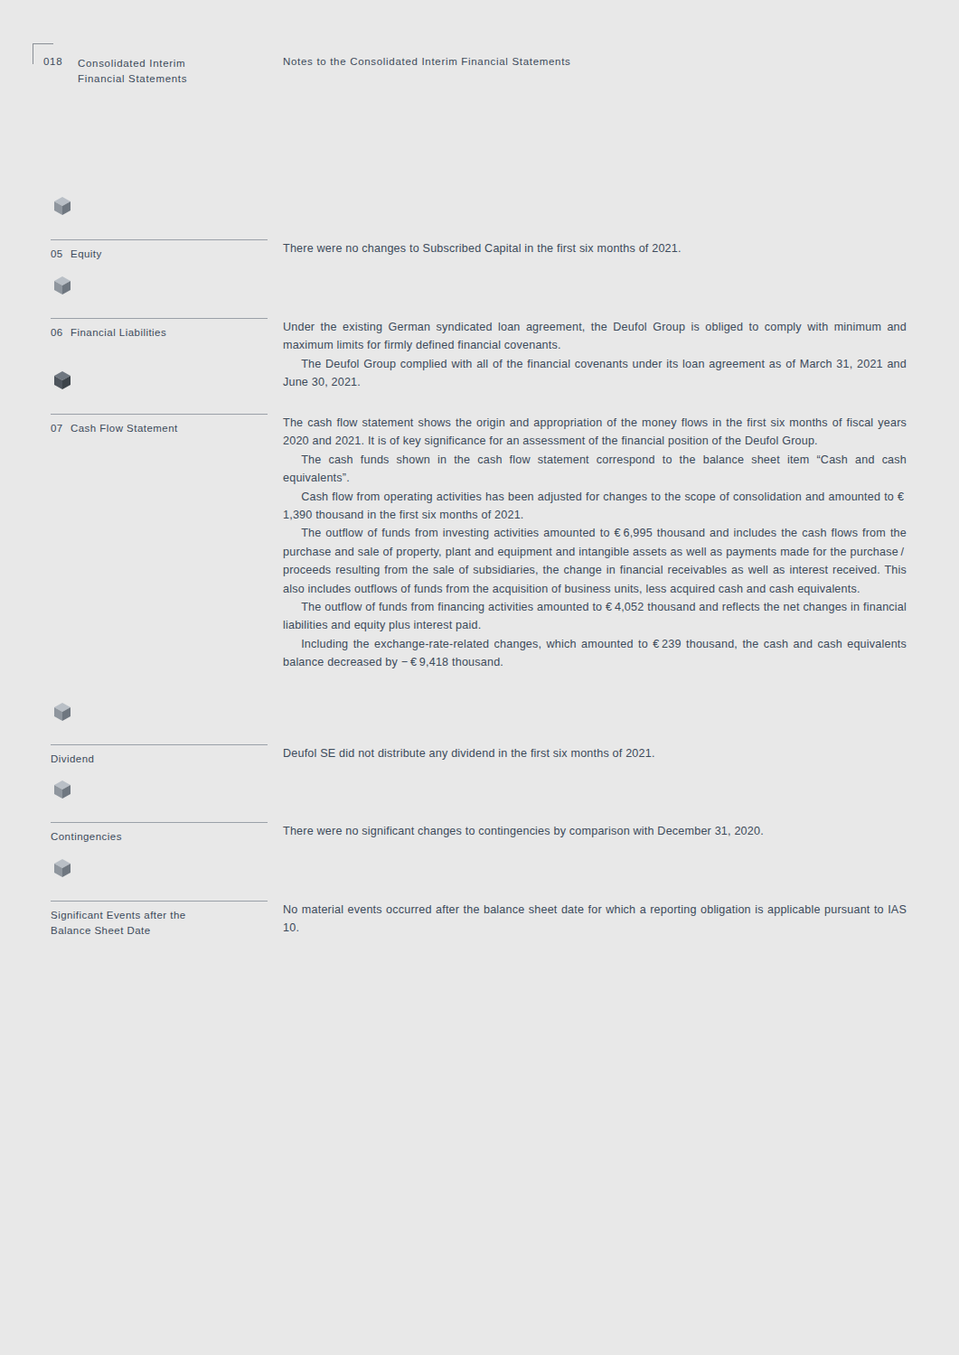018
Consolidated Interim
Financial Statements
Notes to the Consolidated Interim Financial Statements
05 Equity
There were no changes to Subscribed Capital in the first six months of 2021.
06 Financial Liabilities
Under the existing German syndicated loan agreement, the Deufol Group is obliged to comply with minimum and maximum limits for firmly defined financial covenants.
The Deufol Group complied with all of the financial covenants under its loan agreement as of March 31, 2021 and June 30, 2021.
07 Cash Flow Statement
The cash flow statement shows the origin and appropriation of the money flows in the first six months of fiscal years 2020 and 2021. It is of key significance for an assessment of the financial position of the Deufol Group.
The cash funds shown in the cash flow statement correspond to the balance sheet item “Cash and cash equivalents”.
Cash flow from operating activities has been adjusted for changes to the scope of consolidation and amounted to € 1,390 thousand in the first six months of 2021.
The outflow of funds from investing activities amounted to € 6,995 thousand and includes the cash flows from the purchase and sale of property, plant and equipment and intangible assets as well as payments made for the purchase / proceeds resulting from the sale of subsidiaries, the change in financial receivables as well as interest received. This also includes outflows of funds from the acquisition of business units, less acquired cash and cash equivalents.
The outflow of funds from financing activities amounted to € 4,052 thousand and reflects the net changes in financial liabilities and equity plus interest paid.
Including the exchange-rate-related changes, which amounted to € 239 thousand, the cash and cash equivalents balance decreased by − € 9,418 thousand.
Dividend
Deufol SE did not distribute any dividend in the first six months of 2021.
Contingencies
There were no significant changes to contingencies by comparison with December 31, 2020.
Significant Events after the
Balance Sheet Date
No material events occurred after the balance sheet date for which a reporting obligation is applicable pursuant to IAS 10.